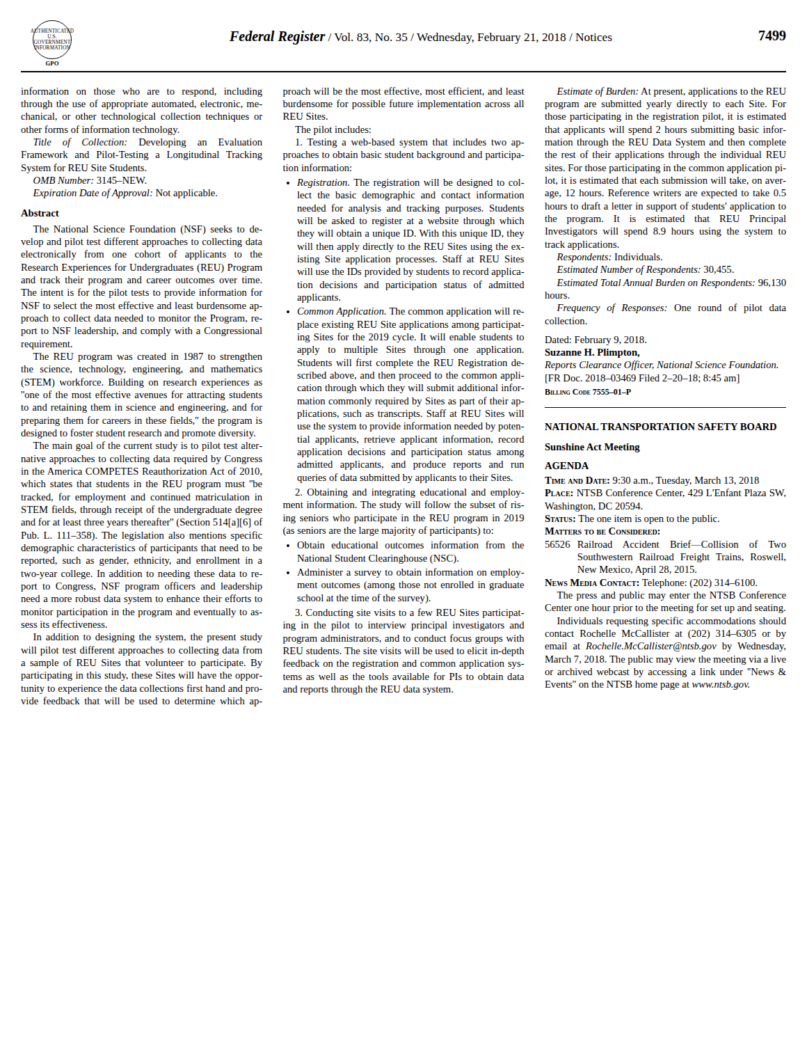AUTHENTICATED
U.S. GOVERNMENT
INFORMATION
GPO
Federal Register / Vol. 83, No. 35 / Wednesday, February 21, 2018 / Notices
7499
information on those who are to respond, including through the use of appropriate automated, electronic, mechanical, or other technological collection techniques or other forms of information technology.
Title of Collection: Developing an Evaluation Framework and Pilot-Testing a Longitudinal Tracking System for REU Site Students.
OMB Number: 3145–NEW.
Expiration Date of Approval: Not applicable.
Abstract
The National Science Foundation (NSF) seeks to develop and pilot test different approaches to collecting data electronically from one cohort of applicants to the Research Experiences for Undergraduates (REU) Program and track their program and career outcomes over time. The intent is for the pilot tests to provide information for NSF to select the most effective and least burdensome approach to collect data needed to monitor the Program, report to NSF leadership, and comply with a Congressional requirement.
The REU program was created in 1987 to strengthen the science, technology, engineering, and mathematics (STEM) workforce. Building on research experiences as ''one of the most effective avenues for attracting students to and retaining them in science and engineering, and for preparing them for careers in these fields,'' the program is designed to foster student research and promote diversity.
The main goal of the current study is to pilot test alternative approaches to collecting data required by Congress in the America COMPETES Reauthorization Act of 2010, which states that students in the REU program must ''be tracked, for employment and continued matriculation in STEM fields, through receipt of the undergraduate degree and for at least three years thereafter'' (Section 514[a][6] of Pub. L. 111–358). The legislation also mentions specific demographic characteristics of participants that need to be reported, such as gender, ethnicity, and enrollment in a two-year college. In addition to needing these data to report to Congress, NSF program officers and leadership need a more robust data system to enhance their efforts to monitor participation in the program and eventually to assess its effectiveness.
In addition to designing the system, the present study will pilot test different approaches to collecting data from a sample of REU Sites that volunteer to participate. By participating in this study, these Sites will have the opportunity to experience the data collections first hand and provide feedback that will be used to determine which approach will be the most effective, most efficient, and least burdensome for possible future implementation across all REU Sites.
The pilot includes:
1. Testing a web-based system that includes two approaches to obtain basic student background and participation information:
Registration. The registration will be designed to collect the basic demographic and contact information needed for analysis and tracking purposes. Students will be asked to register at a website through which they will obtain a unique ID. With this unique ID, they will then apply directly to the REU Sites using the existing Site application processes. Staff at REU Sites will use the IDs provided by students to record application decisions and participation status of admitted applicants.
Common Application. The common application will replace existing REU Site applications among participating Sites for the 2019 cycle. It will enable students to apply to multiple Sites through one application. Students will first complete the REU Registration described above, and then proceed to the common application through which they will submit additional information commonly required by Sites as part of their applications, such as transcripts. Staff at REU Sites will use the system to provide information needed by potential applicants, retrieve applicant information, record application decisions and participation status among admitted applicants, and produce reports and run queries of data submitted by applicants to their Sites.
2. Obtaining and integrating educational and employment information. The study will follow the subset of rising seniors who participate in the REU program in 2019 (as seniors are the large majority of participants) to:
Obtain educational outcomes information from the National Student Clearinghouse (NSC).
Administer a survey to obtain information on employment outcomes (among those not enrolled in graduate school at the time of the survey).
3. Conducting site visits to a few REU Sites participating in the pilot to interview principal investigators and program administrators, and to conduct focus groups with REU students. The site visits will be used to elicit in-depth feedback on the registration and common application systems as well as the tools available for PIs to obtain data and reports through the REU data system.
Estimate of Burden: At present, applications to the REU program are submitted yearly directly to each Site. For those participating in the registration pilot, it is estimated that applicants will spend 2 hours submitting basic information through the REU Data System and then complete the rest of their applications through the individual REU sites. For those participating in the common application pilot, it is estimated that each submission will take, on average, 12 hours. Reference writers are expected to take 0.5 hours to draft a letter in support of students' application to the program. It is estimated that REU Principal Investigators will spend 8.9 hours using the system to track applications.
Respondents: Individuals.
Estimated Number of Respondents: 30,455.
Estimated Total Annual Burden on Respondents: 96,130 hours.
Frequency of Responses: One round of pilot data collection.
Dated: February 9, 2018.
Suzanne H. Plimpton,
Reports Clearance Officer, National Science Foundation.
[FR Doc. 2018–03469 Filed 2–20–18; 8:45 am]
Billing Code 7555–01–P
National Transportation Safety Board
Sunshine Act Meeting
Agenda
Time and Date: 9:30 a.m., Tuesday, March 13, 2018
Place: NTSB Conference Center, 429 L'Enfant Plaza SW, Washington, DC 20594.
Status: The one item is open to the public.
Matters to be Considered:
56526 Railroad Accident Brief—Collision of Two Southwestern Railroad Freight Trains, Roswell, New Mexico, April 28, 2015.
News Media Contact: Telephone: (202) 314–6100.
The press and public may enter the NTSB Conference Center one hour prior to the meeting for set up and seating.
Individuals requesting specific accommodations should contact Rochelle McCallister at (202) 314–6305 or by email at Rochelle.McCallister@ntsb.gov by Wednesday, March 7, 2018. The public may view the meeting via a live or archived webcast by accessing a link under ''News & Events'' on the NTSB home page at www.ntsb.gov.